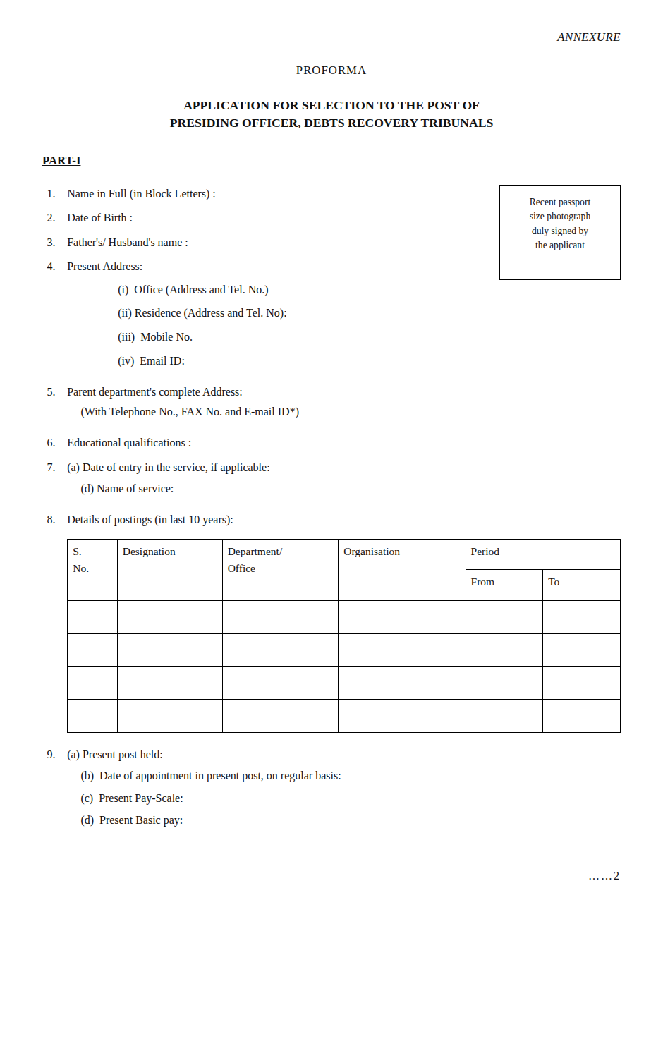ANNEXURE
PROFORMA
APPLICATION FOR SELECTION TO THE POST OF
PRESIDING OFFICER, DEBTS RECOVERY TRIBUNALS
PART-I
Recent passport
size photograph
duly signed by
the applicant
Name in Full (in Block Letters) :
Date of Birth :
Father's/ Husband's name :
Present Address:
(i) Office (Address and Tel. No.)
(ii) Residence (Address and Tel. No):
(iii) Mobile No.
(iv) Email ID:
Parent department's complete Address:
(With Telephone No., FAX No. and E-mail ID*)
Educational qualifications :
(a) Date of entry in the service, if applicable:
(d) Name of service:
Details of postings (in last 10 years):
| S. No. | Designation | Department/ Office | Organisation | Period |
| --- | --- | --- | --- | --- |
| From | To |
(a) Present post held:
(b) Date of appointment in present post, on regular basis:
(c) Present Pay-Scale:
(d) Present Basic pay:
……2